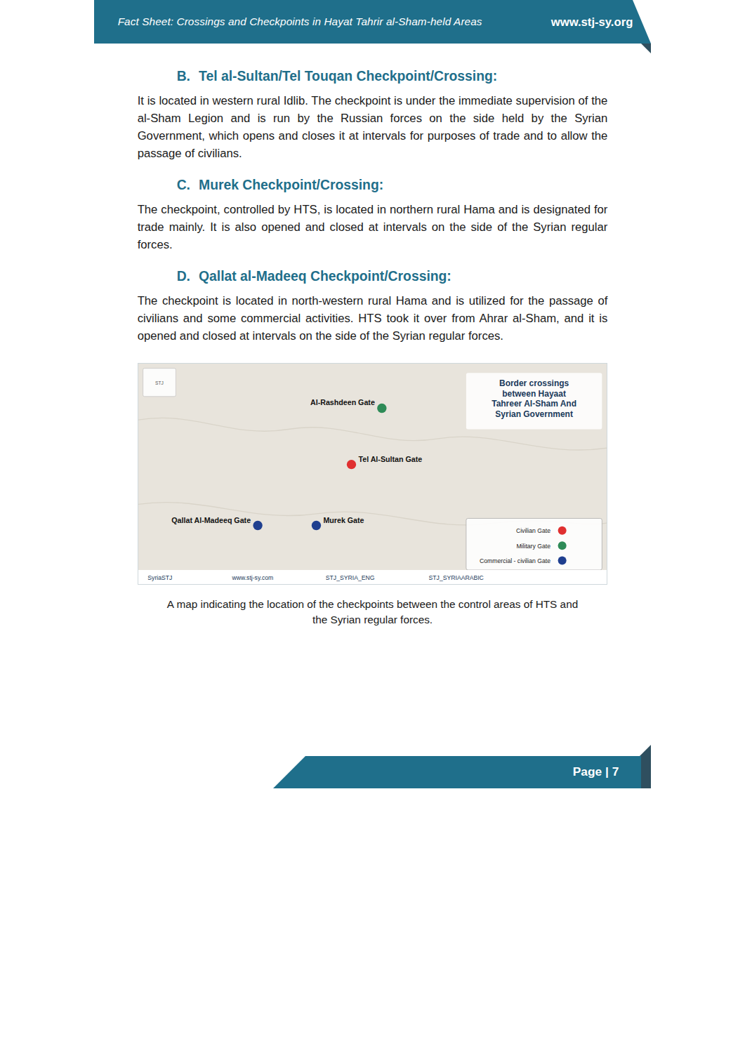Fact Sheet: Crossings and Checkpoints in Hayat Tahrir al-Sham-held Areas
www.stj-sy.org
B. Tel al-Sultan/Tel Touqan Checkpoint/Crossing:
It is located in western rural Idlib. The checkpoint is under the immediate supervision of the al-Sham Legion and is run by the Russian forces on the side held by the Syrian Government, which opens and closes it at intervals for purposes of trade and to allow the passage of civilians.
C. Murek Checkpoint/Crossing:
The checkpoint, controlled by HTS, is located in northern rural Hama and is designated for trade mainly. It is also opened and closed at intervals on the side of the Syrian regular forces.
D. Qallat al-Madeeq Checkpoint/Crossing:
The checkpoint is located in north-western rural Hama and is utilized for the passage of civilians and some commercial activities. HTS took it over from Ahrar al-Sham, and it is opened and closed at intervals on the side of the Syrian regular forces.
A map indicating the location of the checkpoints between the control areas of HTS and the Syrian regular forces.
Page | 7